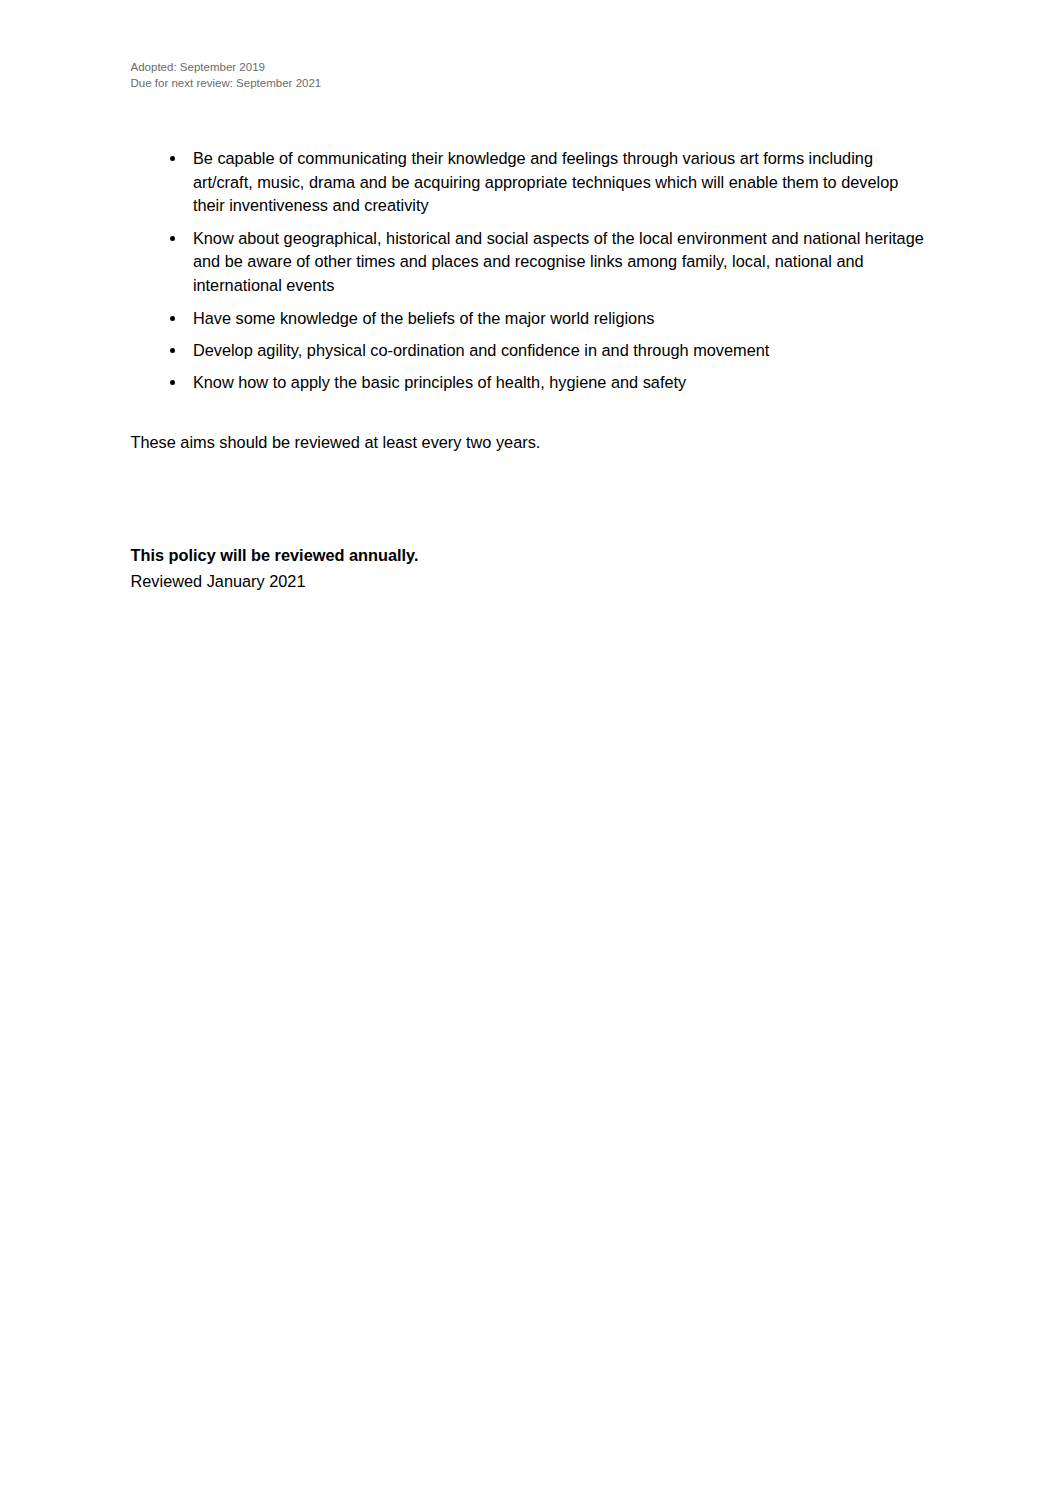Adopted: September 2019
Due for next review: September 2021
Be capable of communicating their knowledge and feelings through various art forms including art/craft, music, drama and be acquiring appropriate techniques which will enable them to develop their inventiveness and creativity
Know about geographical, historical and social aspects of the local environment and national heritage and be aware of other times and places and recognise links among family, local, national and international events
Have some knowledge of the beliefs of the major world religions
Develop agility, physical co-ordination and confidence in and through movement
Know how to apply the basic principles of health, hygiene and safety
These aims should be reviewed at least every two years.
This policy will be reviewed annually.
Reviewed January 2021